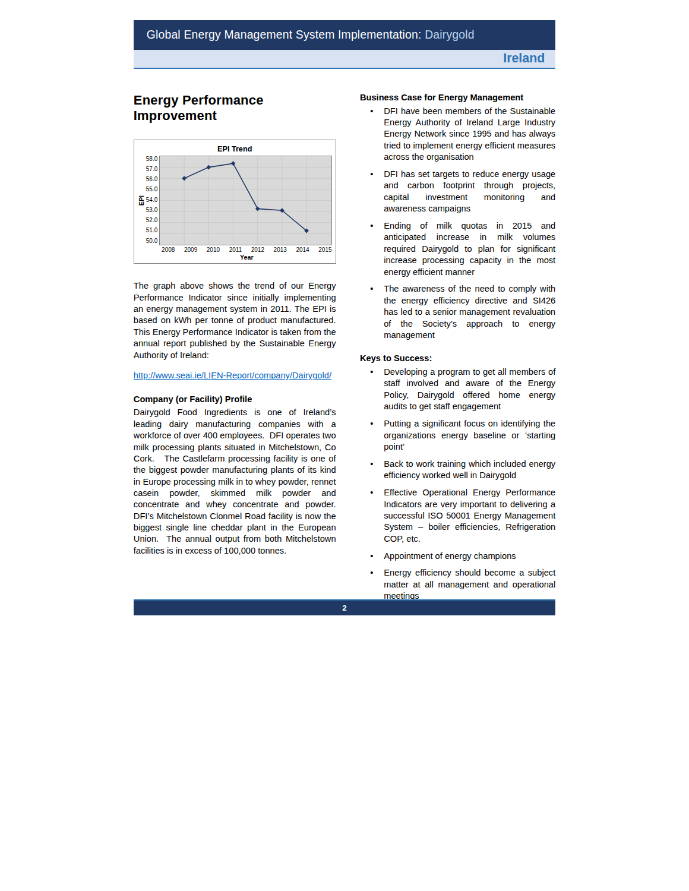Global Energy Management System Implementation: Dairygold
Ireland
Energy Performance Improvement
EPI Trend
EPI
58.0 57.0 56.0 55.0 54.0 53.0 52.0 51.0 50.0
20082009201020112012201320142015
Year
The graph above shows the trend of our Energy Performance Indicator since initially implementing an energy management system in 2011. The EPI is based on kWh per tonne of product manufactured. This Energy Performance Indicator is taken from the annual report published by the Sustainable Energy Authority of Ireland:
http://www.seai.ie/LIEN-Report/company/Dairygold/
Company (or Facility) Profile
Dairygold Food Ingredients is one of Ireland’s leading dairy manufacturing companies with a workforce of over 400 employees. DFI operates two milk processing plants situated in Mitchelstown, Co Cork. The Castlefarm processing facility is one of the biggest powder manufacturing plants of its kind in Europe processing milk in to whey powder, rennet casein powder, skimmed milk powder and concentrate and whey concentrate and powder. DFI’s Mitchelstown Clonmel Road facility is now the biggest single line cheddar plant in the European Union. The annual output from both Mitchelstown facilities is in excess of 100,000 tonnes.
Business Case for Energy Management
DFI have been members of the Sustainable Energy Authority of Ireland Large Industry Energy Network since 1995 and has always tried to implement energy efficient measures across the organisation
DFI has set targets to reduce energy usage and carbon footprint through projects, capital investment monitoring and awareness campaigns
Ending of milk quotas in 2015 and anticipated increase in milk volumes required Dairygold to plan for significant increase processing capacity in the most energy efficient manner
The awareness of the need to comply with the energy efficiency directive and SI426 has led to a senior management revaluation of the Society’s approach to energy management
Keys to Success:
Developing a program to get all members of staff involved and aware of the Energy Policy, Dairygold offered home energy audits to get staff engagement
Putting a significant focus on identifying the organizations energy baseline or ‘starting point’
Back to work training which included energy efficiency worked well in Dairygold
Effective Operational Energy Performance Indicators are very important to delivering a successful ISO 50001 Energy Management System – boiler efficiencies, Refrigeration COP, etc.
Appointment of energy champions
Energy efficiency should become a subject matter at all management and operational meetings
2